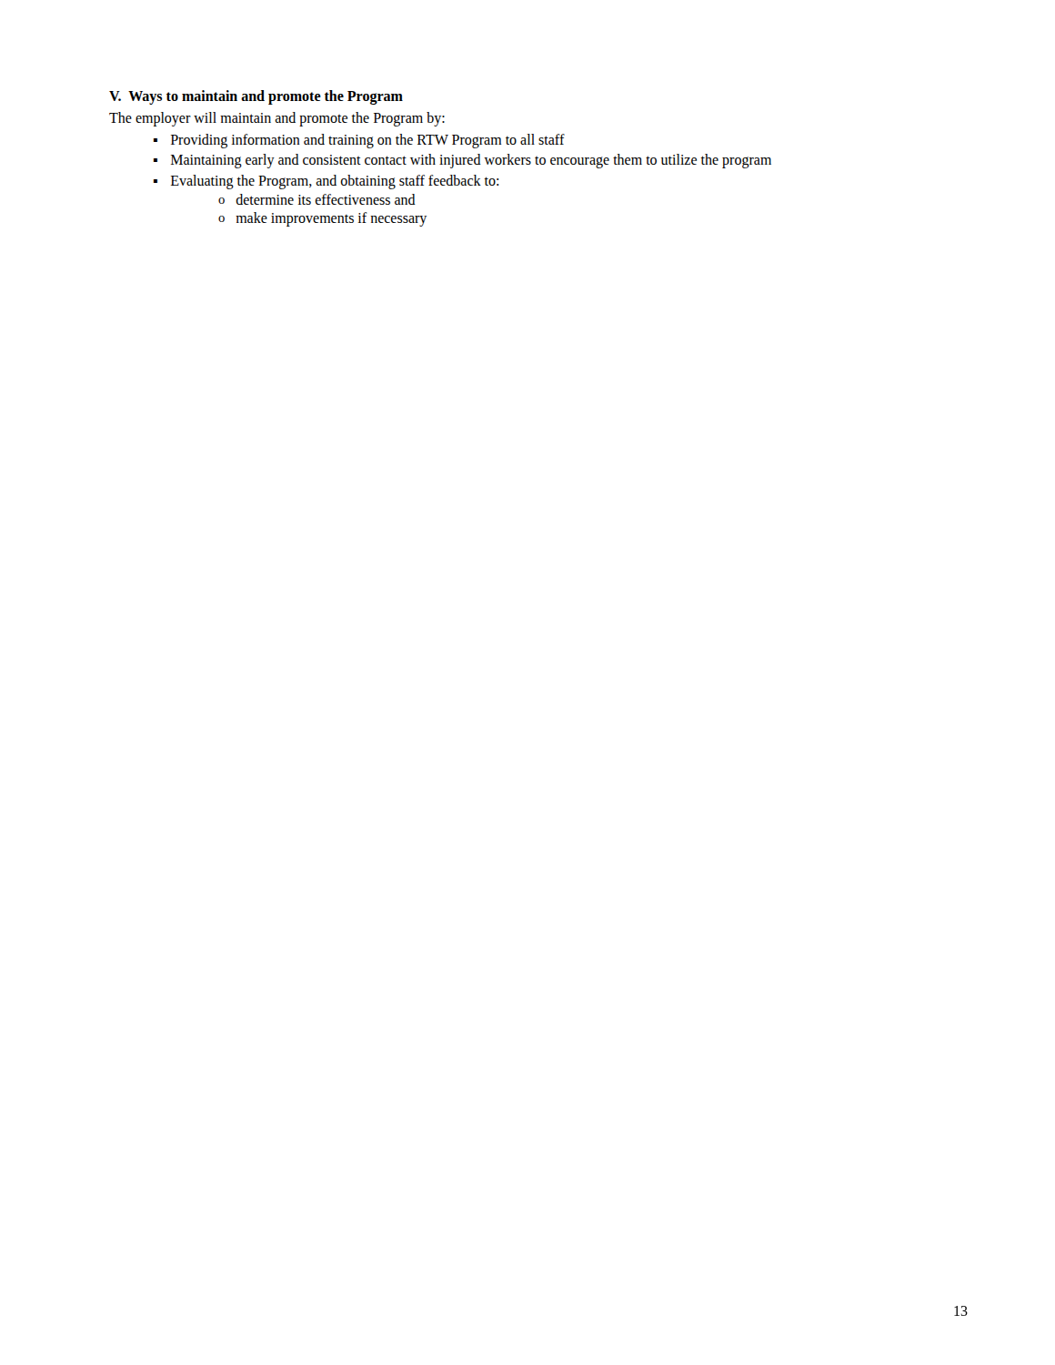V. Ways to maintain and promote the Program
The employer will maintain and promote the Program by:
Providing information and training on the RTW Program to all staff
Maintaining early and consistent contact with injured workers to encourage them to utilize the program
Evaluating the Program, and obtaining staff feedback to:
determine its effectiveness and
make improvements if necessary
13